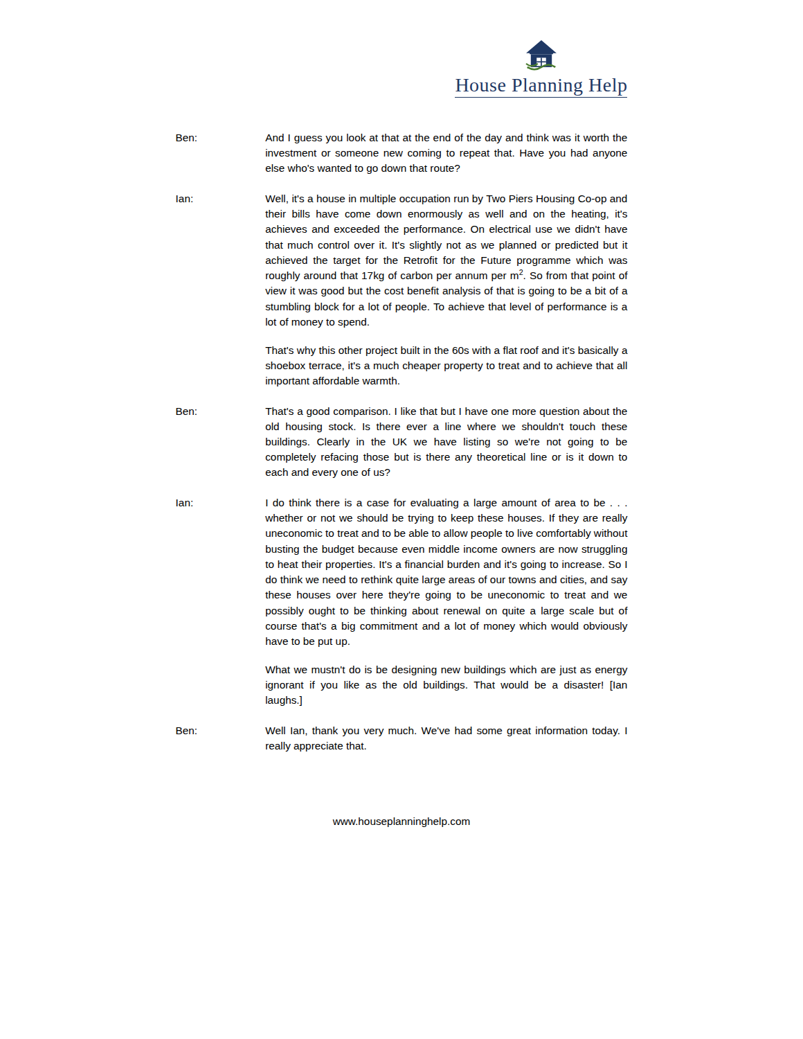House Planning Help
Ben:
And I guess you look at that at the end of the day and think was it worth the investment or someone new coming to repeat that. Have you had anyone else who's wanted to go down that route?
Ian:
Well, it's a house in multiple occupation run by Two Piers Housing Co-op and their bills have come down enormously as well and on the heating, it's achieves and exceeded the performance. On electrical use we didn't have that much control over it. It's slightly not as we planned or predicted but it achieved the target for the Retrofit for the Future programme which was roughly around that 17kg of carbon per annum per m2. So from that point of view it was good but the cost benefit analysis of that is going to be a bit of a stumbling block for a lot of people. To achieve that level of performance is a lot of money to spend.
That's why this other project built in the 60s with a flat roof and it's basically a shoebox terrace, it's a much cheaper property to treat and to achieve that all important affordable warmth.
Ben:
That's a good comparison. I like that but I have one more question about the old housing stock. Is there ever a line where we shouldn't touch these buildings. Clearly in the UK we have listing so we're not going to be completely refacing those but is there any theoretical line or is it down to each and every one of us?
Ian:
I do think there is a case for evaluating a large amount of area to be . . . whether or not we should be trying to keep these houses. If they are really uneconomic to treat and to be able to allow people to live comfortably without busting the budget because even middle income owners are now struggling to heat their properties. It's a financial burden and it's going to increase. So I do think we need to rethink quite large areas of our towns and cities, and say these houses over here they're going to be uneconomic to treat and we possibly ought to be thinking about renewal on quite a large scale but of course that's a big commitment and a lot of money which would obviously have to be put up.
What we mustn't do is be designing new buildings which are just as energy ignorant if you like as the old buildings. That would be a disaster! [Ian laughs.]
Ben:
Well Ian, thank you very much. We've had some great information today. I really appreciate that.
www.houseplanninghelp.com